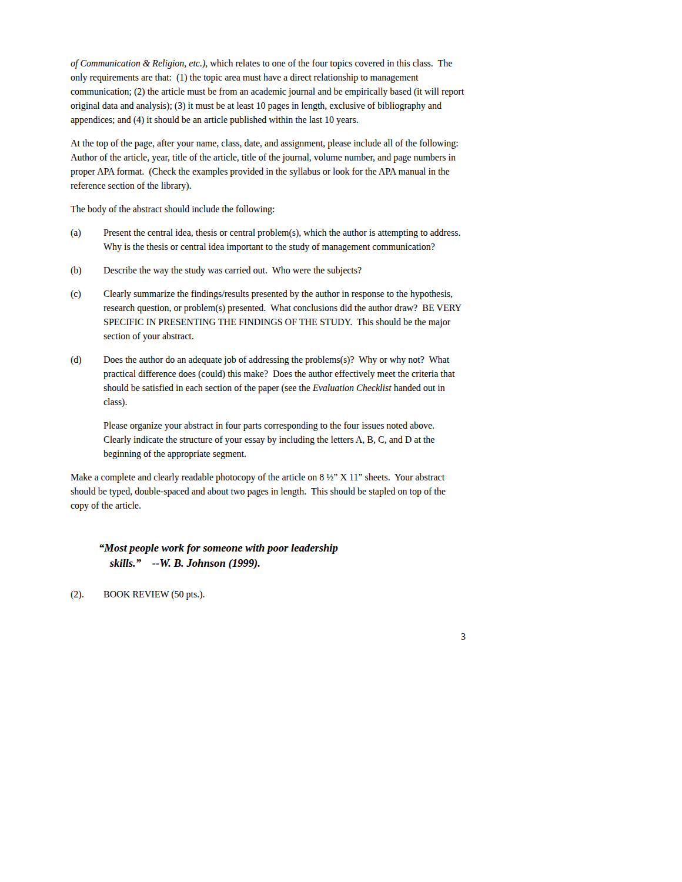of Communication & Religion, etc.), which relates to one of the four topics covered in this class. The only requirements are that: (1) the topic area must have a direct relationship to management communication; (2) the article must be from an academic journal and be empirically based (it will report original data and analysis); (3) it must be at least 10 pages in length, exclusive of bibliography and appendices; and (4) it should be an article published within the last 10 years.
At the top of the page, after your name, class, date, and assignment, please include all of the following: Author of the article, year, title of the article, title of the journal, volume number, and page numbers in proper APA format. (Check the examples provided in the syllabus or look for the APA manual in the reference section of the library).
The body of the abstract should include the following:
(a)
Present the central idea, thesis or central problem(s), which the author is attempting to address. Why is the thesis or central idea important to the study of management communication?
(b)
Describe the way the study was carried out. Who were the subjects?
(c)
Clearly summarize the findings/results presented by the author in response to the hypothesis, research question, or problem(s) presented. What conclusions did the author draw? BE VERY SPECIFIC IN PRESENTING THE FINDINGS OF THE STUDY. This should be the major section of your abstract.
(d)
Does the author do an adequate job of addressing the problems(s)? Why or why not? What practical difference does (could) this make? Does the author effectively meet the criteria that should be satisfied in each section of the paper (see the Evaluation Checklist handed out in class).
Please organize your abstract in four parts corresponding to the four issues noted above. Clearly indicate the structure of your essay by including the letters A, B, C, and D at the beginning of the appropriate segment.
Make a complete and clearly readable photocopy of the article on 8 ½” X 11” sheets. Your abstract should be typed, double-spaced and about two pages in length. This should be stapled on top of the copy of the article.
“Most people work for someone with poor leadership skills.” --W. B. Johnson (1999).
(2).
BOOK REVIEW (50 pts.).
3